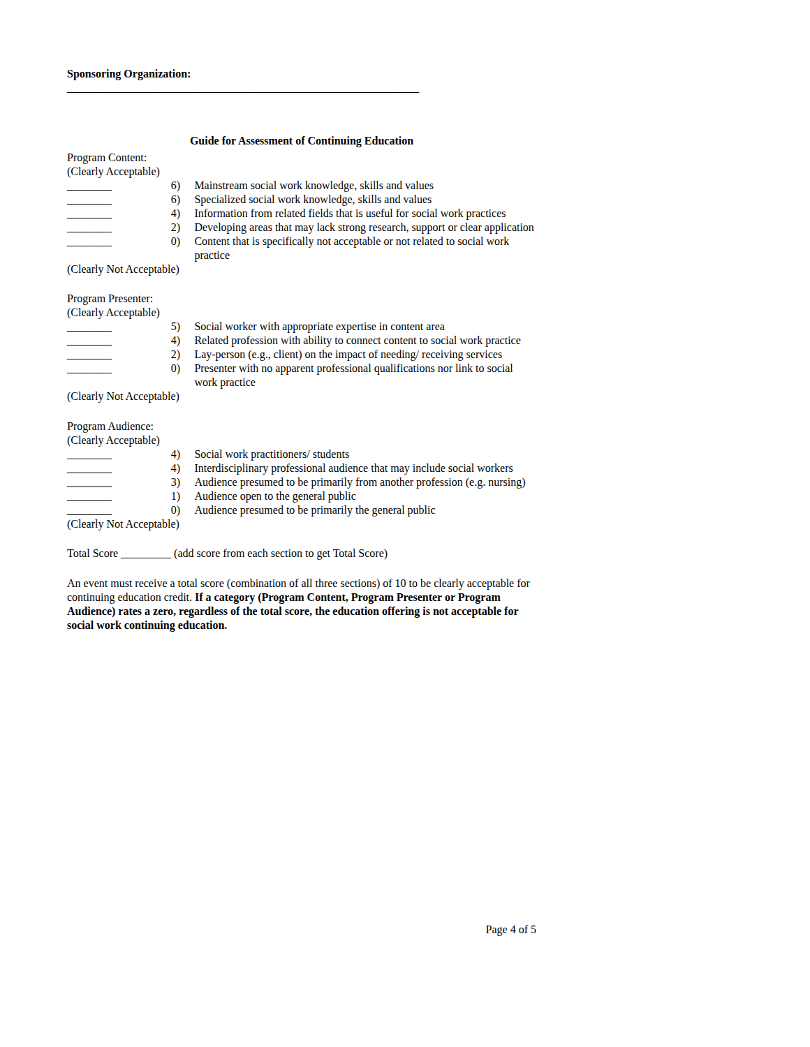Sponsoring Organization: _______________________________________________________________
Guide for Assessment of Continuing Education
Program Content:
(Clearly Acceptable)
| ________ | 6) | Mainstream social work knowledge, skills and values |
| ________ | 6) | Specialized social work knowledge, skills and values |
| ________ | 4) | Information from related fields that is useful for social work practices |
| ________ | 2) | Developing areas that may lack strong research, support or clear application |
| ________ | 0) | Content that is specifically not acceptable or not related to social work practice |
(Clearly Not Acceptable)
Program Presenter:
(Clearly Acceptable)
| ________ | 5) | Social worker with appropriate expertise in content area |
| ________ | 4) | Related profession with ability to connect content to social work practice |
| ________ | 2) | Lay-person (e.g., client) on the impact of needing/ receiving services |
| ________ | 0) | Presenter with no apparent professional qualifications nor link to social work practice |
(Clearly Not Acceptable)
Program Audience:
(Clearly Acceptable)
| ________ | 4) | Social work practitioners/ students |
| ________ | 4) | Interdisciplinary professional audience that may include social workers |
| ________ | 3) | Audience presumed to be primarily from another profession (e.g. nursing) |
| ________ | 1) | Audience open to the general public |
| ________ | 0) | Audience presumed to be primarily the general public |
(Clearly Not Acceptable)
Total Score _________ (add score from each section to get Total Score)
An event must receive a total score (combination of all three sections) of 10 to be clearly acceptable for continuing education credit. If a category (Program Content, Program Presenter or Program Audience) rates a zero, regardless of the total score, the education offering is not acceptable for social work continuing education.
Page 4 of 5